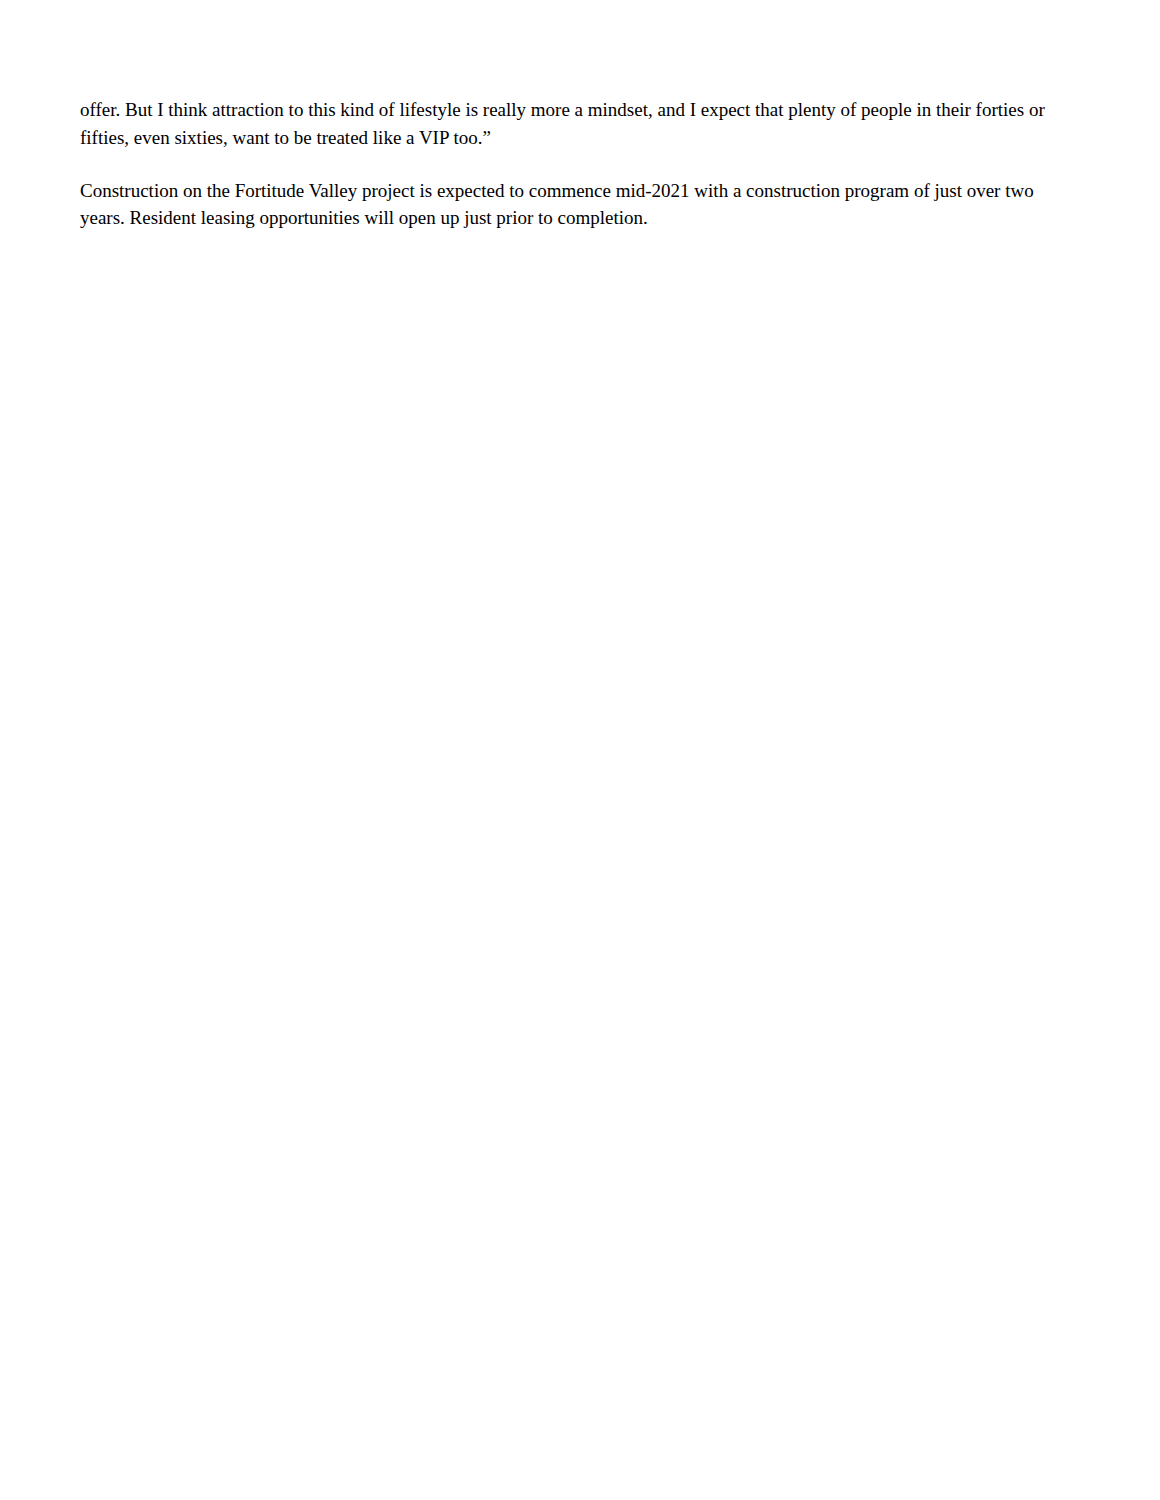offer. But I think attraction to this kind of lifestyle is really more a mindset, and I expect that plenty of people in their forties or fifties, even sixties, want to be treated like a VIP too.”
Construction on the Fortitude Valley project is expected to commence mid-2021 with a construction program of just over two years. Resident leasing opportunities will open up just prior to completion.